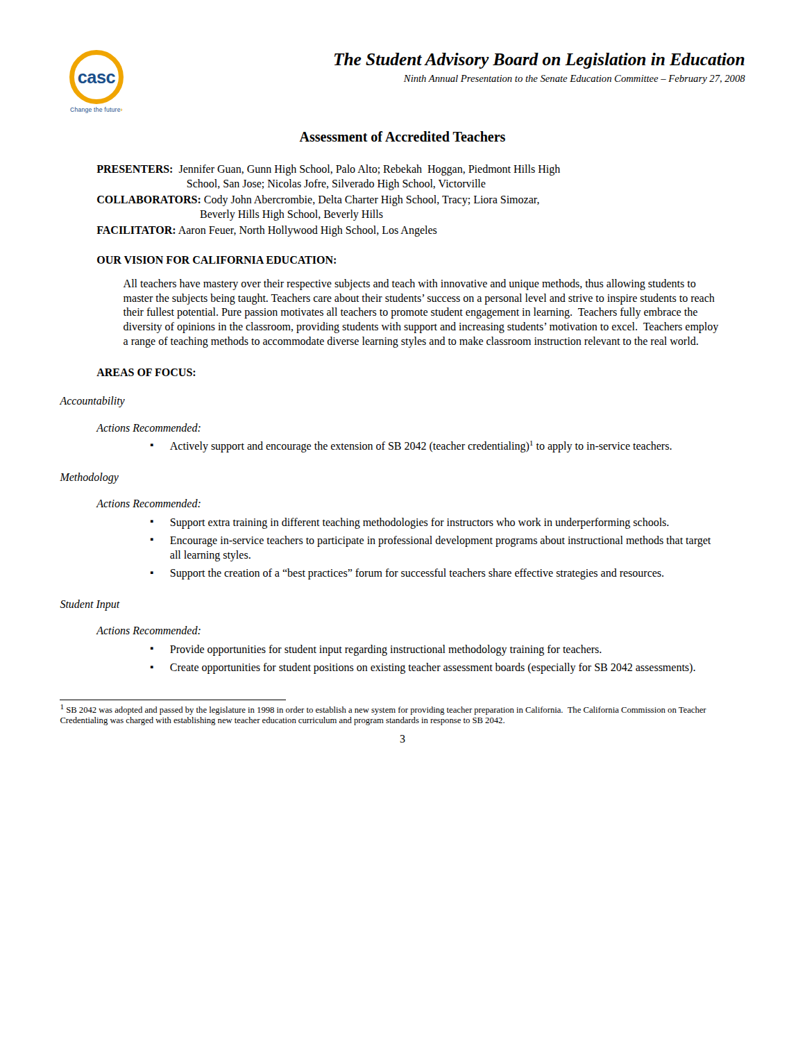Change the future›
The Student Advisory Board on Legislation in Education
Ninth Annual Presentation to the Senate Education Committee – February 27, 2008
Assessment of Accredited Teachers
PRESENTERS: Jennifer Guan, Gunn High School, Palo Alto; Rebekah Hoggan, Piedmont Hills High School, San Jose; Nicolas Jofre, Silverado High School, Victorville
COLLABORATORS: Cody John Abercrombie, Delta Charter High School, Tracy; Liora Simozar, Beverly Hills High School, Beverly Hills
FACILITATOR: Aaron Feuer, North Hollywood High School, Los Angeles
OUR VISION FOR CALIFORNIA EDUCATION:
All teachers have mastery over their respective subjects and teach with innovative and unique methods, thus allowing students to master the subjects being taught. Teachers care about their students’ success on a personal level and strive to inspire students to reach their fullest potential. Pure passion motivates all teachers to promote student engagement in learning. Teachers fully embrace the diversity of opinions in the classroom, providing students with support and increasing students’ motivation to excel. Teachers employ a range of teaching methods to accommodate diverse learning styles and to make classroom instruction relevant to the real world.
AREAS OF FOCUS:
Accountability
Actions Recommended:
Actively support and encourage the extension of SB 2042 (teacher credentialing)1 to apply to in-service teachers.
Methodology
Actions Recommended:
Support extra training in different teaching methodologies for instructors who work in underperforming schools.
Encourage in-service teachers to participate in professional development programs about instructional methods that target all learning styles.
Support the creation of a “best practices” forum for successful teachers share effective strategies and resources.
Student Input
Actions Recommended:
Provide opportunities for student input regarding instructional methodology training for teachers.
Create opportunities for student positions on existing teacher assessment boards (especially for SB 2042 assessments).
1 SB 2042 was adopted and passed by the legislature in 1998 in order to establish a new system for providing teacher preparation in California. The California Commission on Teacher Credentialing was charged with establishing new teacher education curriculum and program standards in response to SB 2042.
3